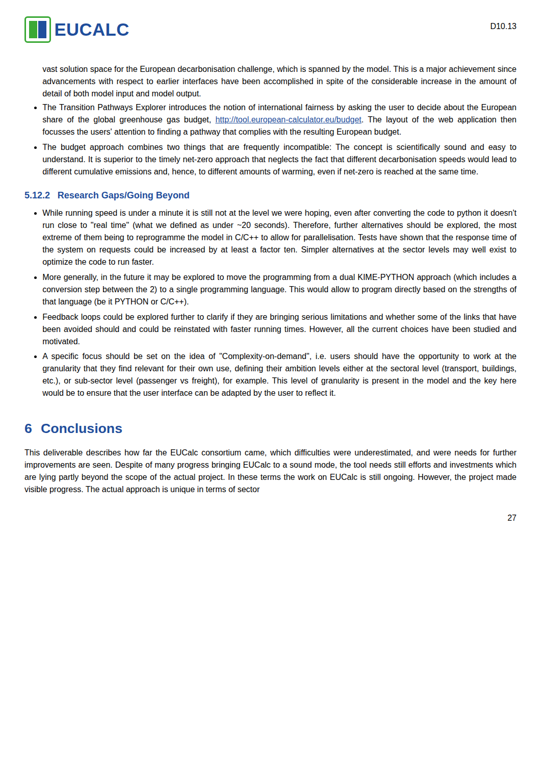EUCALC
D10.13
vast solution space for the European decarbonisation challenge, which is spanned by the model. This is a major achievement since advancements with respect to earlier interfaces have been accomplished in spite of the considerable increase in the amount of detail of both model input and model output.
The Transition Pathways Explorer introduces the notion of international fairness by asking the user to decide about the European share of the global greenhouse gas budget, http://tool.european-calculator.eu/budget. The layout of the web application then focusses the users' attention to finding a pathway that complies with the resulting European budget.
The budget approach combines two things that are frequently incompatible: The concept is scientifically sound and easy to understand. It is superior to the timely net-zero approach that neglects the fact that different decarbonisation speeds would lead to different cumulative emissions and, hence, to different amounts of warming, even if net-zero is reached at the same time.
5.12.2 Research Gaps/Going Beyond
While running speed is under a minute it is still not at the level we were hoping, even after converting the code to python it doesn't run close to "real time" (what we defined as under ~20 seconds). Therefore, further alternatives should be explored, the most extreme of them being to reprogramme the model in C/C++ to allow for parallelisation. Tests have shown that the response time of the system on requests could be increased by at least a factor ten. Simpler alternatives at the sector levels may well exist to optimize the code to run faster.
More generally, in the future it may be explored to move the programming from a dual KIME-PYTHON approach (which includes a conversion step between the 2) to a single programming language. This would allow to program directly based on the strengths of that language (be it PYTHON or C/C++).
Feedback loops could be explored further to clarify if they are bringing serious limitations and whether some of the links that have been avoided should and could be reinstated with faster running times. However, all the current choices have been studied and motivated.
A specific focus should be set on the idea of "Complexity-on-demand", i.e. users should have the opportunity to work at the granularity that they find relevant for their own use, defining their ambition levels either at the sectoral level (transport, buildings, etc.), or sub-sector level (passenger vs freight), for example. This level of granularity is present in the model and the key here would be to ensure that the user interface can be adapted by the user to reflect it.
6 Conclusions
This deliverable describes how far the EUCalc consortium came, which difficulties were underestimated, and were needs for further improvements are seen. Despite of many progress bringing EUCalc to a sound mode, the tool needs still efforts and investments which are lying partly beyond the scope of the actual project. In these terms the work on EUCalc is still ongoing. However, the project made visible progress. The actual approach is unique in terms of sector
27